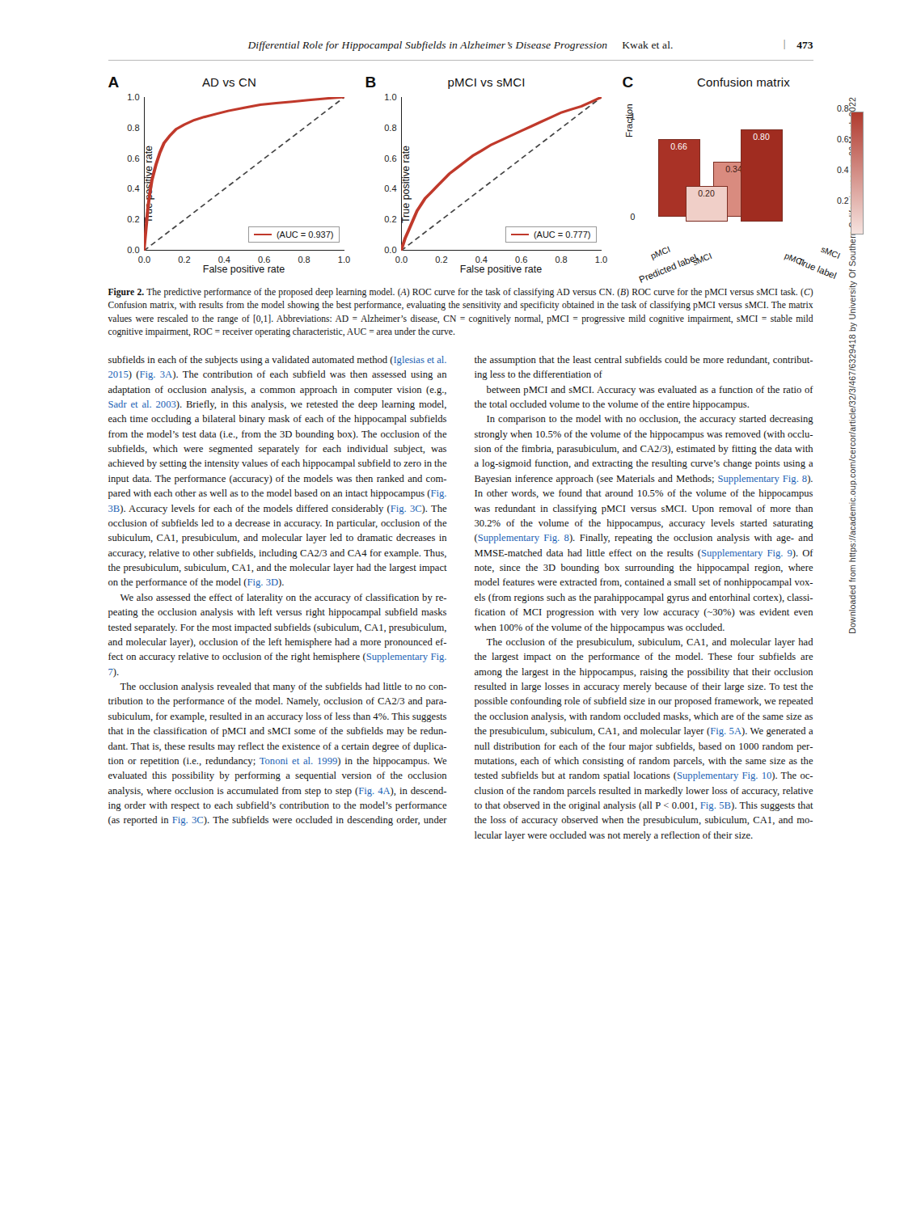Differential Role for Hippocampal Subfields in Alzheimer’s Disease Progression Kwak et al.
| 473
Downloaded from https://academic.oup.com/cercor/article/32/3/467/6329418 by University Of Southern California user on 26 March 2022
A
AD vs CN
True positive rate
0.0 0.2 0.4 0.6 0.8 1.0 0.0 0.2 0.4 0.6 0.8 1.0
(AUC = 0.937)
False positive rate
B
pMCI vs sMCI
True positive rate
0.0 0.2 0.4 0.6 0.8 1.0 0.0 0.2 0.4 0.6 0.8 1.0
(AUC = 0.777)
False positive rate
C
Confusion matrix
Fraction
1
0
0.66
0.34
0.20
0.80
0.8 0.6 0.4 0.2
Predicted label
True label
pMCI
sMCI
pMCI
sMCI
Figure 2. The predictive performance of the proposed deep learning model. (A) ROC curve for the task of classifying AD versus CN. (B) ROC curve for the pMCI versus sMCI task. (C) Confusion matrix, with results from the model showing the best performance, evaluating the sensitivity and specificity obtained in the task of classifying pMCI versus sMCI. The matrix values were rescaled to the range of [0,1]. Abbreviations: AD = Alzheimer’s disease, CN = cognitively normal, pMCI = progressive mild cognitive impairment, sMCI = stable mild cognitive impairment, ROC = receiver operating characteristic, AUC = area under the curve.
subfields in each of the subjects using a validated automated method (Iglesias et al. 2015) (Fig. 3A). The contribution of each subfield was then assessed using an adaptation of occlusion analysis, a common approach in computer vision (e.g., Sadr et al. 2003). Briefly, in this analysis, we retested the deep learning model, each time occluding a bilateral binary mask of each of the hippocampal subfields from the model’s test data (i.e., from the 3D bounding box). The occlusion of the subfields, which were segmented separately for each individual subject, was achieved by setting the intensity values of each hippocampal subfield to zero in the input data. The performance (accuracy) of the models was then ranked and compared with each other as well as to the model based on an intact hippocampus (Fig. 3B). Accuracy levels for each of the models differed considerably (Fig. 3C). The occlusion of subfields led to a decrease in accuracy. In particular, occlusion of the subiculum, CA1, presubiculum, and molecular layer led to dramatic decreases in accuracy, relative to other subfields, including CA2/3 and CA4 for example. Thus, the presubiculum, subiculum, CA1, and the molecular layer had the largest impact on the performance of the model (Fig. 3D).
We also assessed the effect of laterality on the accuracy of classification by repeating the occlusion analysis with left versus right hippocampal subfield masks tested separately. For the most impacted subfields (subiculum, CA1, presubiculum, and molecular layer), occlusion of the left hemisphere had a more pronounced effect on accuracy relative to occlusion of the right hemisphere (Supplementary Fig. 7).
The occlusion analysis revealed that many of the subfields had little to no contribution to the performance of the model. Namely, occlusion of CA2/3 and parasubiculum, for example, resulted in an accuracy loss of less than 4%. This suggests that in the classification of pMCI and sMCI some of the subfields may be redundant. That is, these results may reflect the existence of a certain degree of duplication or repetition (i.e., redundancy; Tononi et al. 1999) in the hippocampus. We evaluated this possibility by performing a sequential version of the occlusion analysis, where occlusion is accumulated from step to step (Fig. 4A), in descending order with respect to each subfield’s contribution to the model’s performance (as reported in Fig. 3C). The subfields were occluded in descending order, under the assumption that the least central subfields could be more redundant, contributing less to the differentiation of
between pMCI and sMCI. Accuracy was evaluated as a function of the ratio of the total occluded volume to the volume of the entire hippocampus.
In comparison to the model with no occlusion, the accuracy started decreasing strongly when 10.5% of the volume of the hippocampus was removed (with occlusion of the fimbria, parasubiculum, and CA2/3), estimated by fitting the data with a log-sigmoid function, and extracting the resulting curve’s change points using a Bayesian inference approach (see Materials and Methods; Supplementary Fig. 8). In other words, we found that around 10.5% of the volume of the hippocampus was redundant in classifying pMCI versus sMCI. Upon removal of more than 30.2% of the volume of the hippocampus, accuracy levels started saturating (Supplementary Fig. 8). Finally, repeating the occlusion analysis with age- and MMSE-matched data had little effect on the results (Supplementary Fig. 9). Of note, since the 3D bounding box surrounding the hippocampal region, where model features were extracted from, contained a small set of nonhippocampal voxels (from regions such as the parahippocampal gyrus and entorhinal cortex), classification of MCI progression with very low accuracy (~30%) was evident even when 100% of the volume of the hippocampus was occluded.
The occlusion of the presubiculum, subiculum, CA1, and molecular layer had the largest impact on the performance of the model. These four subfields are among the largest in the hippocampus, raising the possibility that their occlusion resulted in large losses in accuracy merely because of their large size. To test the possible confounding role of subfield size in our proposed framework, we repeated the occlusion analysis, with random occluded masks, which are of the same size as the presubiculum, subiculum, CA1, and molecular layer (Fig. 5A). We generated a null distribution for each of the four major subfields, based on 1000 random permutations, each of which consisting of random parcels, with the same size as the tested subfields but at random spatial locations (Supplementary Fig. 10). The occlusion of the random parcels resulted in markedly lower loss of accuracy, relative to that observed in the original analysis (all P < 0.001, Fig. 5B). This suggests that the loss of accuracy observed when the presubiculum, subiculum, CA1, and molecular layer were occluded was not merely a reflection of their size.